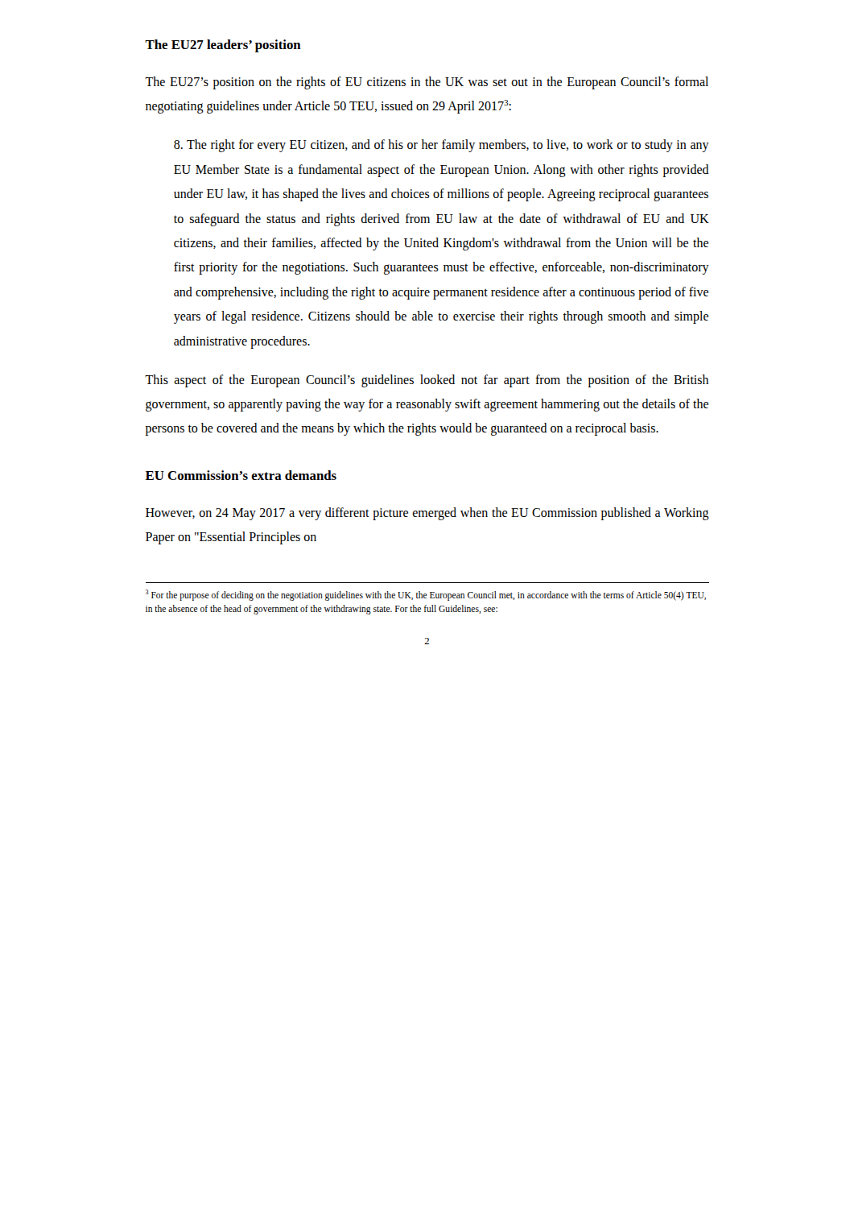The EU27 leaders’ position
The EU27’s position on the rights of EU citizens in the UK was set out in the European Council’s formal negotiating guidelines under Article 50 TEU, issued on 29 April 20173:
8. The right for every EU citizen, and of his or her family members, to live, to work or to study in any EU Member State is a fundamental aspect of the European Union. Along with other rights provided under EU law, it has shaped the lives and choices of millions of people. Agreeing reciprocal guarantees to safeguard the status and rights derived from EU law at the date of withdrawal of EU and UK citizens, and their families, affected by the United Kingdom's withdrawal from the Union will be the first priority for the negotiations. Such guarantees must be effective, enforceable, non-discriminatory and comprehensive, including the right to acquire permanent residence after a continuous period of five years of legal residence. Citizens should be able to exercise their rights through smooth and simple administrative procedures.
This aspect of the European Council’s guidelines looked not far apart from the position of the British government, so apparently paving the way for a reasonably swift agreement hammering out the details of the persons to be covered and the means by which the rights would be guaranteed on a reciprocal basis.
EU Commission’s extra demands
However, on 24 May 2017 a very different picture emerged when the EU Commission published a Working Paper on "Essential Principles on
3 For the purpose of deciding on the negotiation guidelines with the UK, the European Council met, in accordance with the terms of Article 50(4) TEU, in the absence of the head of government of the withdrawing state. For the full Guidelines, see:
2